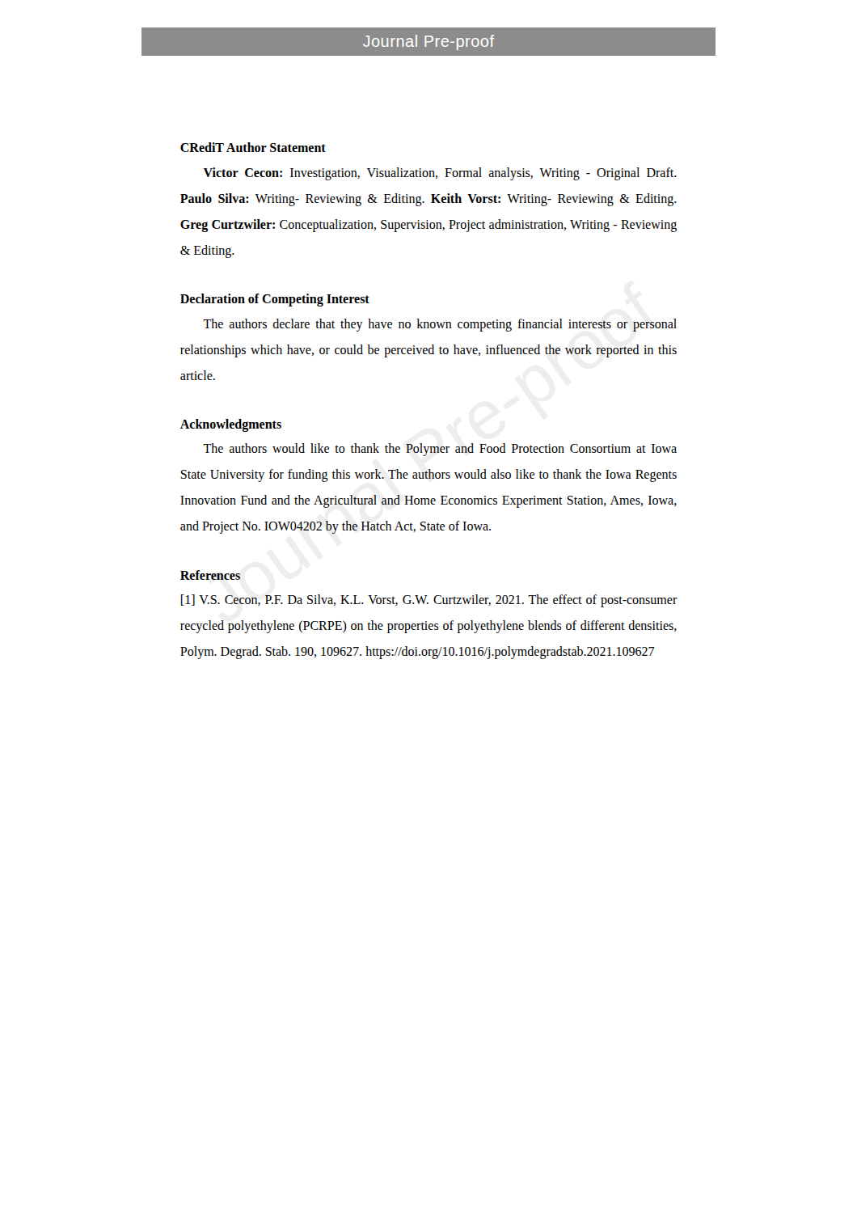Journal Pre-proof
Journal Pre-proof
CRediT Author Statement
Victor Cecon: Investigation, Visualization, Formal analysis, Writing - Original Draft. Paulo Silva: Writing- Reviewing & Editing. Keith Vorst: Writing- Reviewing & Editing. Greg Curtzwiler: Conceptualization, Supervision, Project administration, Writing - Reviewing & Editing.
Declaration of Competing Interest
The authors declare that they have no known competing financial interests or personal relationships which have, or could be perceived to have, influenced the work reported in this article.
Acknowledgments
The authors would like to thank the Polymer and Food Protection Consortium at Iowa State University for funding this work. The authors would also like to thank the Iowa Regents Innovation Fund and the Agricultural and Home Economics Experiment Station, Ames, Iowa, and Project No. IOW04202 by the Hatch Act, State of Iowa.
References
[1] V.S. Cecon, P.F. Da Silva, K.L. Vorst, G.W. Curtzwiler, 2021. The effect of post-consumer recycled polyethylene (PCRPE) on the properties of polyethylene blends of different densities, Polym. Degrad. Stab. 190, 109627. https://doi.org/10.1016/j.polymdegradstab.2021.109627